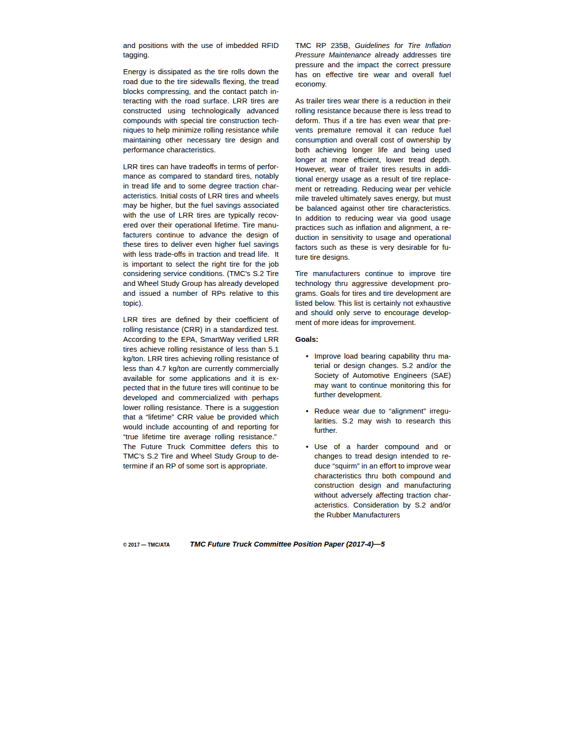and positions with the use of imbedded RFID tagging.
Energy is dissipated as the tire rolls down the road due to the tire sidewalls flexing, the tread blocks compressing, and the contact patch interacting with the road surface. LRR tires are constructed using technologically advanced compounds with special tire construction techniques to help minimize rolling resistance while maintaining other necessary tire design and performance characteristics.
LRR tires can have tradeoffs in terms of performance as compared to standard tires, notably in tread life and to some degree traction characteristics. Initial costs of LRR tires and wheels may be higher, but the fuel savings associated with the use of LRR tires are typically recovered over their operational lifetime. Tire manufacturers continue to advance the design of these tires to deliver even higher fuel savings with less trade-offs in traction and tread life. It is important to select the right tire for the job considering service conditions. (TMC's S.2 Tire and Wheel Study Group has already developed and issued a number of RPs relative to this topic).
LRR tires are defined by their coefficient of rolling resistance (CRR) in a standardized test. According to the EPA, SmartWay verified LRR tires achieve rolling resistance of less than 5.1 kg/ton. LRR tires achieving rolling resistance of less than 4.7 kg/ton are currently commercially available for some applications and it is expected that in the future tires will continue to be developed and commercialized with perhaps lower rolling resistance. There is a suggestion that a “lifetime” CRR value be provided which would include accounting of and reporting for “true lifetime tire average rolling resistance.” The Future Truck Committee defers this to TMC’s S.2 Tire and Wheel Study Group to determine if an RP of some sort is appropriate.
TMC RP 235B, Guidelines for Tire Inflation Pressure Maintenance already addresses tire pressure and the impact the correct pressure has on effective tire wear and overall fuel economy.
As trailer tires wear there is a reduction in their rolling resistance because there is less tread to deform. Thus if a tire has even wear that prevents premature removal it can reduce fuel consumption and overall cost of ownership by both achieving longer life and being used longer at more efficient, lower tread depth. However, wear of trailer tires results in additional energy usage as a result of tire replacement or retreading. Reducing wear per vehicle mile traveled ultimately saves energy, but must be balanced against other tire characteristics. In addition to reducing wear via good usage practices such as inflation and alignment, a reduction in sensitivity to usage and operational factors such as these is very desirable for future tire designs.
Tire manufacturers continue to improve tire technology thru aggressive development programs. Goals for tires and tire development are listed below. This list is certainly not exhaustive and should only serve to encourage development of more ideas for improvement.
Goals:
Improve load bearing capability thru material or design changes. S.2 and/or the Society of Automotive Engineers (SAE) may want to continue monitoring this for further development.
Reduce wear due to “alignment” irregularities. S.2 may wish to research this further.
Use of a harder compound and or changes to tread design intended to reduce “squirm” in an effort to improve wear characteristics thru both compound and construction design and manufacturing without adversely affecting traction characteristics. Consideration by S.2 and/or the Rubber Manufacturers
© 2017 — TMC/ATA TMC Future Truck Committee Position Paper (2017-4)—5